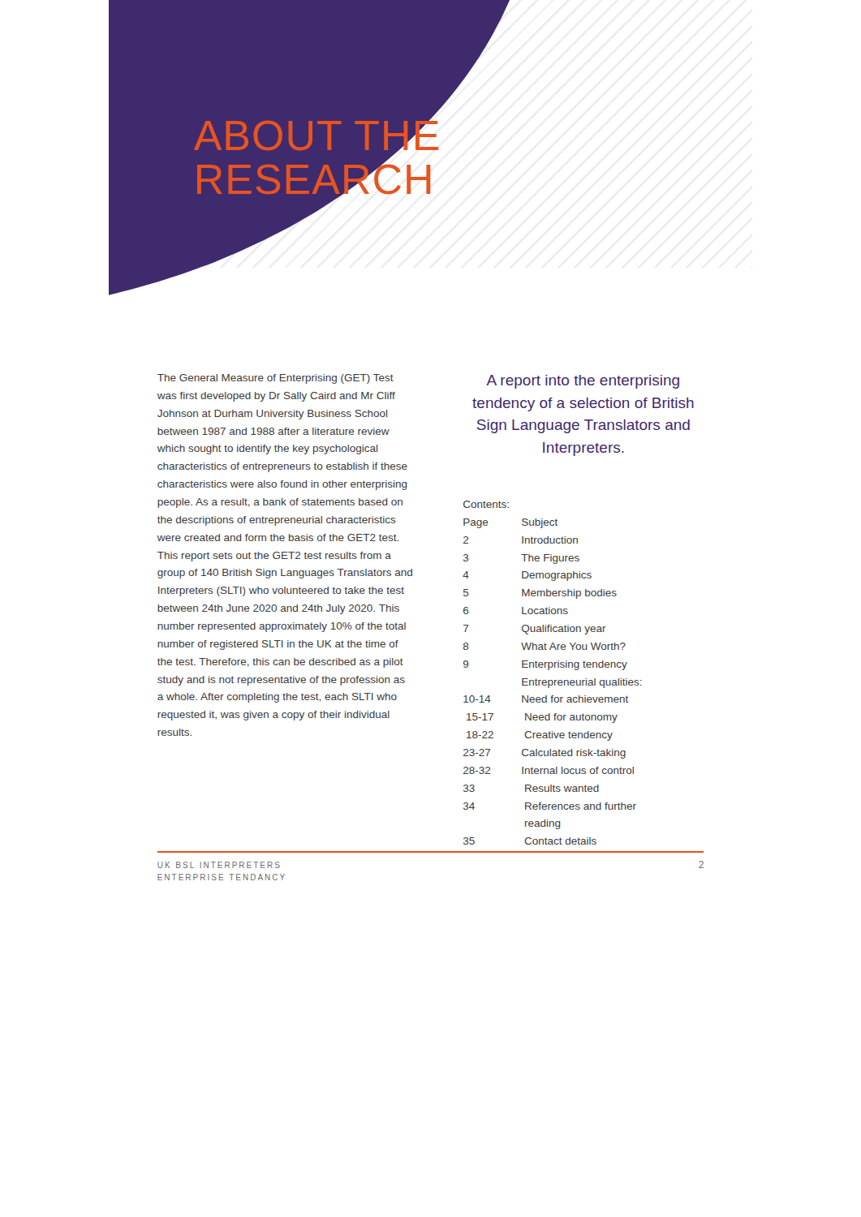About the
Research
The General Measure of Enterprising (GET) Test was first developed by Dr Sally Caird and Mr Cliff Johnson at Durham University Business School between 1987 and 1988 after a literature review which sought to identify the key psychological characteristics of entrepreneurs to establish if these characteristics were also found in other enterprising people. As a result, a bank of statements based on the descriptions of entrepreneurial characteristics were created and form the basis of the GET2 test.
This report sets out the GET2 test results from a group of 140 British Sign Languages Translators and Interpreters (SLTI) who volunteered to take the test between 24th June 2020 and 24th July 2020. This number represented approximately 10% of the total number of registered SLTI in the UK at the time of the test. Therefore, this can be described as a pilot study and is not representative of the profession as a whole. After completing the test, each SLTI who requested it, was given a copy of their individual results.
A report into the enterprising tendency of a selection of British Sign Language Translators and Interpreters.
Contents:
Page Subject
2 Introduction
3 The Figures
4 Demographics
5 Membership bodies
6 Locations
7 Qualification year
8 What Are You Worth?
9 Enterprising tendency
Entrepreneurial qualities:
10-14 Need for achievement
15-17 Need for autonomy
18-22 Creative tendency
23-27 Calculated risk-taking
28-32 Internal locus of control
33 Results wanted
34 References and further
reading
35 Contact details
UK BSL Interpreters
Enterprise Tendancy
2